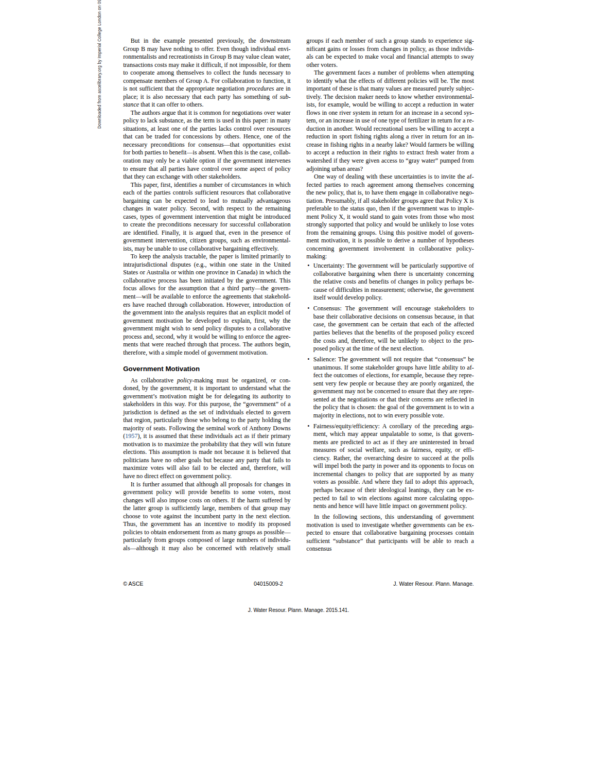Downloaded from ascelibrary.org by Imperial College London on 09/29/15. Copyright ASCE. For personal use only; all rights reserved.
But in the example presented previously, the downstream Group B may have nothing to offer. Even though individual environmentalists and recreationists in Group B may value clean water, transactions costs may make it difficult, if not impossible, for them to cooperate among themselves to collect the funds necessary to compensate members of Group A. For collaboration to function, it is not sufficient that the appropriate negotiation procedures are in place; it is also necessary that each party has something of substance that it can offer to others.
The authors argue that it is common for negotiations over water policy to lack substance, as the term is used in this paper: in many situations, at least one of the parties lacks control over resources that can be traded for concessions by others. Hence, one of the necessary preconditions for consensus—that opportunities exist for both parties to benefit—is absent. When this is the case, collaboration may only be a viable option if the government intervenes to ensure that all parties have control over some aspect of policy that they can exchange with other stakeholders.
This paper, first, identifies a number of circumstances in which each of the parties controls sufficient resources that collaborative bargaining can be expected to lead to mutually advantageous changes in water policy. Second, with respect to the remaining cases, types of government intervention that might be introduced to create the preconditions necessary for successful collaboration are identified. Finally, it is argued that, even in the presence of government intervention, citizen groups, such as environmentalists, may be unable to use collaborative bargaining effectively.
To keep the analysis tractable, the paper is limited primarily to intrajurisdictional disputes (e.g., within one state in the United States or Australia or within one province in Canada) in which the collaborative process has been initiated by the government. This focus allows for the assumption that a third party—the government—will be available to enforce the agreements that stakeholders have reached through collaboration. However, introduction of the government into the analysis requires that an explicit model of government motivation be developed to explain, first, why the government might wish to send policy disputes to a collaborative process and, second, why it would be willing to enforce the agreements that were reached through that process. The authors begin, therefore, with a simple model of government motivation.
Government Motivation
As collaborative policy-making must be organized, or condoned, by the government, it is important to understand what the government’s motivation might be for delegating its authority to stakeholders in this way. For this purpose, the “government” of a jurisdiction is defined as the set of individuals elected to govern that region, particularly those who belong to the party holding the majority of seats. Following the seminal work of Anthony Downs (1957), it is assumed that these individuals act as if their primary motivation is to maximize the probability that they will win future elections. This assumption is made not because it is believed that politicians have no other goals but because any party that fails to maximize votes will also fail to be elected and, therefore, will have no direct effect on government policy.
It is further assumed that although all proposals for changes in government policy will provide benefits to some voters, most changes will also impose costs on others. If the harm suffered by the latter group is sufficiently large, members of that group may choose to vote against the incumbent party in the next election. Thus, the government has an incentive to modify its proposed policies to obtain endorsement from as many groups as possible—particularly from groups composed of large numbers of individuals—although it may also be concerned with relatively small groups if each member of such a group stands to experience significant gains or losses from changes in policy, as those individuals can be expected to make vocal and financial attempts to sway other voters.
The government faces a number of problems when attempting to identify what the effects of different policies will be. The most important of these is that many values are measured purely subjectively. The decision maker needs to know whether environmentalists, for example, would be willing to accept a reduction in water flows in one river system in return for an increase in a second system, or an increase in use of one type of fertilizer in return for a reduction in another. Would recreational users be willing to accept a reduction in sport fishing rights along a river in return for an increase in fishing rights in a nearby lake? Would farmers be willing to accept a reduction in their rights to extract fresh water from a watershed if they were given access to “gray water” pumped from adjoining urban areas?
One way of dealing with these uncertainties is to invite the affected parties to reach agreement among themselves concerning the new policy, that is, to have them engage in collaborative negotiation. Presumably, if all stakeholder groups agree that Policy X is preferable to the status quo, then if the government was to implement Policy X, it would stand to gain votes from those who most strongly supported that policy and would be unlikely to lose votes from the remaining groups. Using this positive model of government motivation, it is possible to derive a number of hypotheses concerning government involvement in collaborative policy-making:
Uncertainty: The government will be particularly supportive of collaborative bargaining when there is uncertainty concerning the relative costs and benefits of changes in policy perhaps because of difficulties in measurement; otherwise, the government itself would develop policy.
Consensus: The government will encourage stakeholders to base their collaborative decisions on consensus because, in that case, the government can be certain that each of the affected parties believes that the benefits of the proposed policy exceed the costs and, therefore, will be unlikely to object to the proposed policy at the time of the next election.
Salience: The government will not require that “consensus” be unanimous. If some stakeholder groups have little ability to affect the outcomes of elections, for example, because they represent very few people or because they are poorly organized, the government may not be concerned to ensure that they are represented at the negotiations or that their concerns are reflected in the policy that is chosen: the goal of the government is to win a majority in elections, not to win every possible vote.
Fairness/equity/efficiency: A corollary of the preceding argument, which may appear unpalatable to some, is that governments are predicted to act as if they are uninterested in broad measures of social welfare, such as fairness, equity, or efficiency. Rather, the overarching desire to succeed at the polls will impel both the party in power and its opponents to focus on incremental changes to policy that are supported by as many voters as possible. And where they fail to adopt this approach, perhaps because of their ideological leanings, they can be expected to fail to win elections against more calculating opponents and hence will have little impact on government policy.
In the following sections, this understanding of government motivation is used to investigate whether governments can be expected to ensure that collaborative bargaining processes contain sufficient “substance” that participants will be able to reach a consensus
© ASCE
04015009-2
J. Water Resour. Plann. Manage.
J. Water Resour. Plann. Manage. 2015.141.